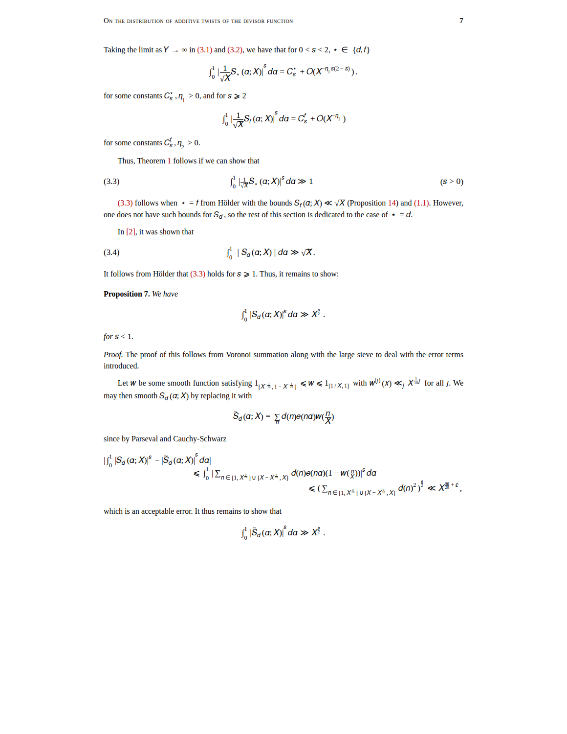On the distribution of additive twists of the divisor function 7
Taking the limit as Y→∞ in (3.1) and (3.2), we have that for 0<s<2,⋆∈ {d,f}
∫01 |1XS⋆(α;X)| s dα = Cs⋆ + O(X−η1s(2−s)) .
for some constants Cs⋆,η1>0, and for s⩾2
∫01 |1XSf(α;X)| s dα = Csf + O(X−η2)
for some constants Csf,η2>0.
Thus, Theorem 1 follows if we can show that
(3.3)
∫01 |1XS⋆(α;X)| s dα ≫ 1
(s>0)
(3.3) follows when ⋆=f from Hölder with the bounds Sf(α;X)≪X (Proposition 14) and (1.1). However, one does not have such bounds for Sd, so the rest of this section is dedicated to the case of ⋆=d.
In [2], it was shown that
(3.4)
∫01 |Sd(α;X)| dα ≫ X .
It follows from Hölder that (3.3) holds for s⩾1. Thus, it remains to show:
Proposition 7. We have
∫01 |Sd(α;X)|s dα ≫ Xs2 .
for s<1.
Proof. The proof of this follows from Voronoi summation along with the large sieve to deal with the error terms introduced.
Let w be some smooth function satisfying 1[X−110,1−X−110]⩽w⩽1[1/X,1] with w(j)(x)≪jX110j for all j. We may then smooth Sd(α;X) by replacing it with
S~d(α;X) = ∑n d(n) e(nα) w(nX)
since by Parseval and Cauchy-Schwarz
| ∫01 |Sd(α;X)|s − |S~d(α;X)|s dα |
⩽ ∫01 | ∑ n∈[1,X910]∪[X−X910,X] d(n) e(nα) (1−w(nX)) | s dα
⩽ ( ∑ n∈[1,X910]∪[X−X910,X] d(n)2 ) s2 ≪ X9s20+ε ,
which is an acceptable error. It thus remains to show that
∫01 |S~d(α;X)|s dα ≫ Xs2 .